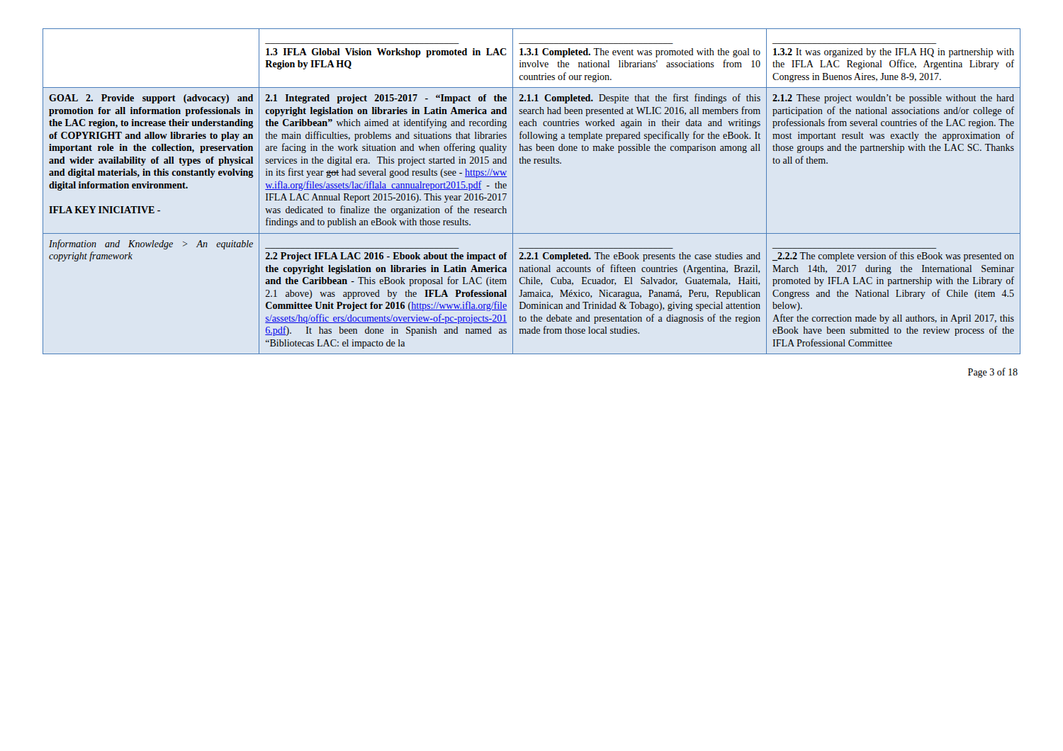| | _______________________________________ 1.3 IFLA Global Vision Workshop promoted in LAC Region by IFLA HQ | _______________________________ 1.3.1 Completed. The event was promoted with the goal to involve the national librarians' associations from 10 countries of our region. | _________________________________ 1.3.2 It was organized by the IFLA HQ in partnership with the IFLA LAC Regional Office, Argentina Library of Congress in Buenos Aires, June 8-9, 2017. |
| GOAL 2. Provide support (advocacy) and promotion for all information professionals in the LAC region, to increase their understanding of COPYRIGHT and allow libraries to play an important role in the collection, preservation and wider availability of all types of physical and digital materials, in this constantly evolving digital information environment. IFLA KEY INICIATIVE - | 2.1 Integrated project 2015-2017 - “Impact of the copyright legislation on libraries in Latin America and the Caribbean” which aimed at identifying and recording the main difficulties, problems and situations that libraries are facing in the work situation and when offering quality services in the digital era. This project started in 2015 and in its first year got had several good results (see - https://www.ifla.org/files/assets/lac/iflala cannualreport2015.pdf - the IFLA LAC Annual Report 2015-2016). This year 2016-2017 was dedicated to finalize the organization of the research findings and to publish an eBook with those results. | 2.1.1 Completed. Despite that the first findings of this search had been presented at WLIC 2016, all members from each countries worked again in their data and writings following a template prepared specifically for the eBook. It has been done to make possible the comparison among all the results. | 2.1.2 These project wouldn’t be possible without the hard participation of the national associations and/or college of professionals from several countries of the LAC region. The most important result was exactly the approximation of those groups and the partnership with the LAC SC. Thanks to all of them. |
| Information and Knowledge > An equitable copyright framework | _______________________________________ 2.2 Project IFLA LAC 2016 - Ebook about the impact of the copyright legislation on libraries in Latin America and the Caribbean - This eBook proposal for LAC (item 2.1 above) was approved by the IFLA Professional Committee Unit Project for 2016 ( https://www.ifla.org/files/assets/hq/offic ers/documents/overview-of-pc-projects-2016.pdf ). It has been done in Spanish and named as “Bibliotecas LAC: el impacto de la | _______________________________ 2.2.1 Completed. The eBook presents the case studies and national accounts of fifteen countries (Argentina, Brazil, Chile, Cuba, Ecuador, El Salvador, Guatemala, Haiti, Jamaica, México, Nicaragua, Panamá, Peru, Republican Dominican and Trinidad & Tobago), giving special attention to the debate and presentation of a diagnosis of the region made from those local studies. | _________________________________ _2.2.2 The complete version of this eBook was presented on March 14th, 2017 during the International Seminar promoted by IFLA LAC in partnership with the Library of Congress and the National Library of Chile (item 4.5 below). After the correction made by all authors, in April 2017, this eBook have been submitted to the review process of the IFLA Professional Committee |
Page 3 of 18